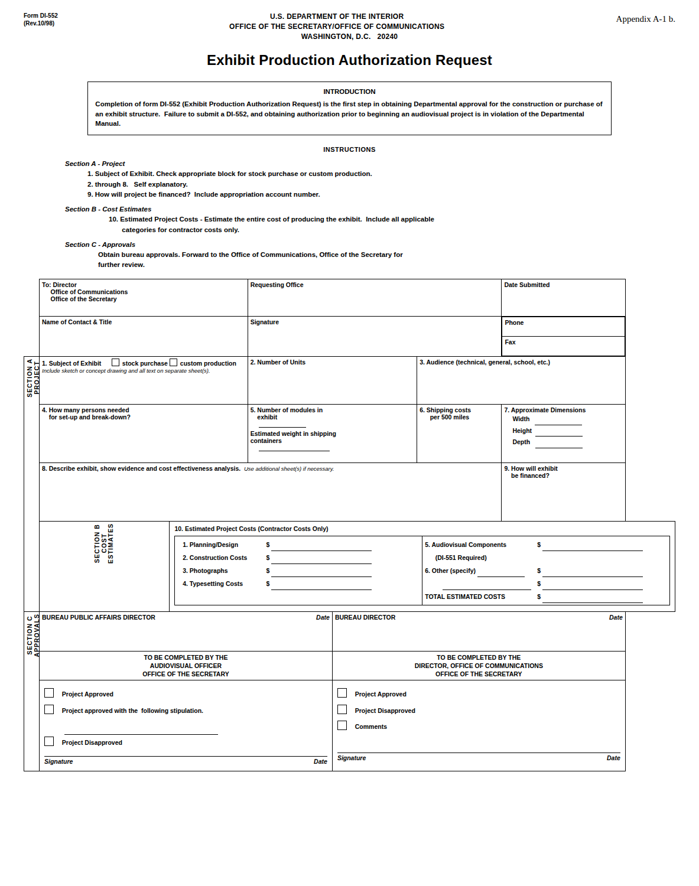Form DI-552
(Rev.10/98)
Appendix A-1 b.
U.S. DEPARTMENT OF THE INTERIOR
OFFICE OF THE SECRETARY/OFFICE OF COMMUNICATIONS
WASHINGTON, D.C. 20240
Exhibit Production Authorization Request
INTRODUCTION
Completion of form DI-552 (Exhibit Production Authorization Request) is the first step in obtaining Departmental approval for the construction or purchase of an exhibit structure. Failure to submit a DI-552, and obtaining authorization prior to beginning an audiovisual project is in violation of the Departmental Manual.
INSTRUCTIONS
Section A - Project
1. Subject of Exhibit. Check appropriate block for stock purchase or custom production.
2. through 8. Self explanatory.
9. How will project be financed? Include appropriation account number.
Section B - Cost Estimates
10. Estimated Project Costs - Estimate the entire cost of producing the exhibit. Include all applicable
categories for contractor costs only.
Section C - Approvals
Obtain bureau approvals. Forward to the Office of Communications, Office of the Secretary for
further review.
| | To: Director Office of Communications Office of the Secretary | Requesting Office | Date Submitted |
| | Name of Contact & Title | Signature | / Phone / / Fax / |
| SECTION A PROJECT | 1. Subject of Exhibit stock purchase custom production Include sketch or concept drawing and all text on separate sheet(s). | 2. Number of Units | 3. Audience (technical, general, school, etc.) |
| 4. How many persons needed for set-up and break-down? | 5. Number of modules in exhibit Estimated weight in shipping containers | 6. Shipping costs per 500 miles | 7. Approximate Dimensions Width Height Depth |
| 8. Describe exhibit, show evidence and cost effectiveness analysis. Use additional sheet(s) if necessary. | 9. How will exhibit be financed? |
| SECTION B COST ESTIMATES | 10. Estimated Project Costs (Contractor Costs Only) / 1. Planning/Design $ 2. Construction Costs $ 3. Photographs $ 4. Typesetting Costs $ / 5. Audiovisual Components $ (DI-551 Required) 6. Other (specify) $ $ TOTAL ESTIMATED COSTS $ / |
| SECTION C APPROVALS | BUREAU PUBLIC AFFAIRS DIRECTOR Date | BUREAU DIRECTOR Date |
| TO BE COMPLETED BY THE AUDIOVISUAL OFFICER OFFICE OF THE SECRETARY | TO BE COMPLETED BY THE DIRECTOR, OFFICE OF COMMUNICATIONS OFFICE OF THE SECRETARY |
| Project Approved Project approved with the following stipulation. Project Disapproved Signature Date | Project Approved Project Disapproved Comments Signature Date |